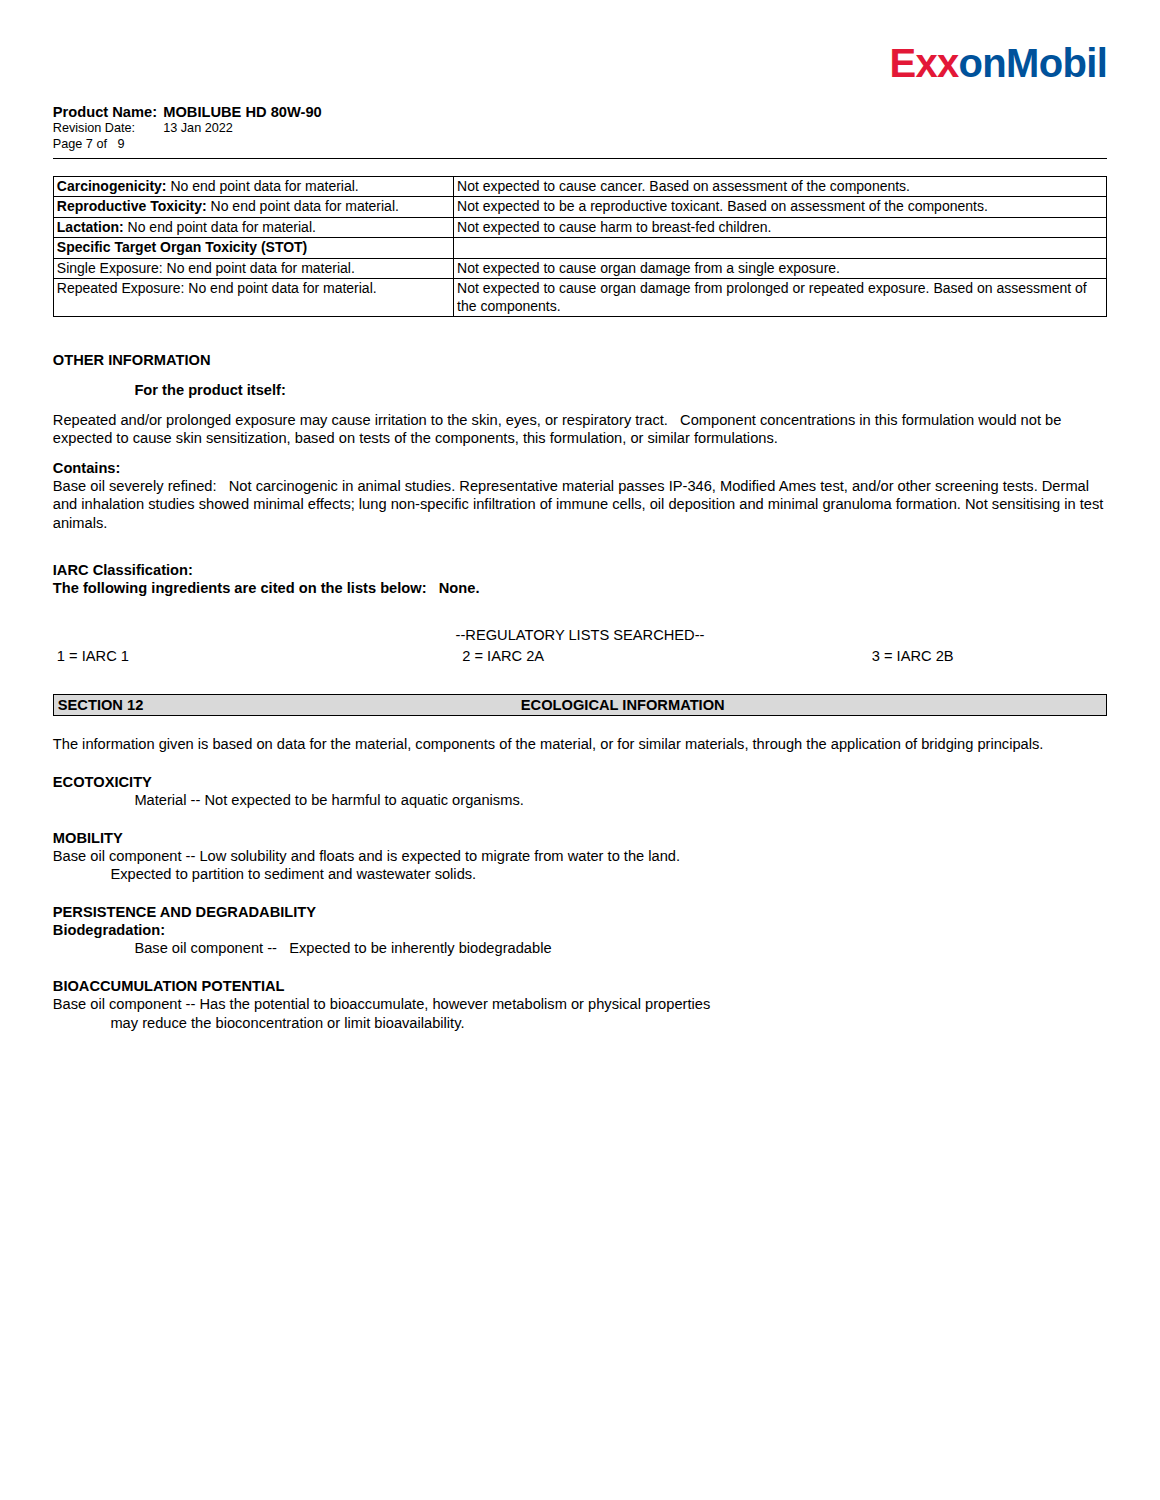ExxonMobil
Product Name: MOBILUBE HD 80W-90
Revision Date: 13 Jan 2022
Page 7 of 9
| Carcinogenicity: No end point data for material. | Not expected to cause cancer. Based on assessment of the components. |
| Reproductive Toxicity: No end point data for material. | Not expected to be a reproductive toxicant. Based on assessment of the components. |
| Lactation: No end point data for material. | Not expected to cause harm to breast-fed children. |
| Specific Target Organ Toxicity (STOT) | |
| Single Exposure: No end point data for material. | Not expected to cause organ damage from a single exposure. |
| Repeated Exposure: No end point data for material. | Not expected to cause organ damage from prolonged or repeated exposure. Based on assessment of the components. |
OTHER INFORMATION
For the product itself:
Repeated and/or prolonged exposure may cause irritation to the skin, eyes, or respiratory tract. Component concentrations in this formulation would not be expected to cause skin sensitization, based on tests of the components, this formulation, or similar formulations.
Contains:
Base oil severely refined: Not carcinogenic in animal studies. Representative material passes IP-346, Modified Ames test, and/or other screening tests. Dermal and inhalation studies showed minimal effects; lung non-specific infiltration of immune cells, oil deposition and minimal granuloma formation. Not sensitising in test animals.
IARC Classification:
The following ingredients are cited on the lists below: None.
--REGULATORY LISTS SEARCHED--
1 = IARC 1 2 = IARC 2A 3 = IARC 2B
SECTION 12 ECOLOGICAL INFORMATION
The information given is based on data for the material, components of the material, or for similar materials, through the application of bridging principals.
ECOTOXICITY
Material -- Not expected to be harmful to aquatic organisms.
MOBILITY
Base oil component -- Low solubility and floats and is expected to migrate from water to the land.
Expected to partition to sediment and wastewater solids.
PERSISTENCE AND DEGRADABILITY
Biodegradation:
Base oil component -- Expected to be inherently biodegradable
BIOACCUMULATION POTENTIAL
Base oil component -- Has the potential to bioaccumulate, however metabolism or physical properties
may reduce the bioconcentration or limit bioavailability.